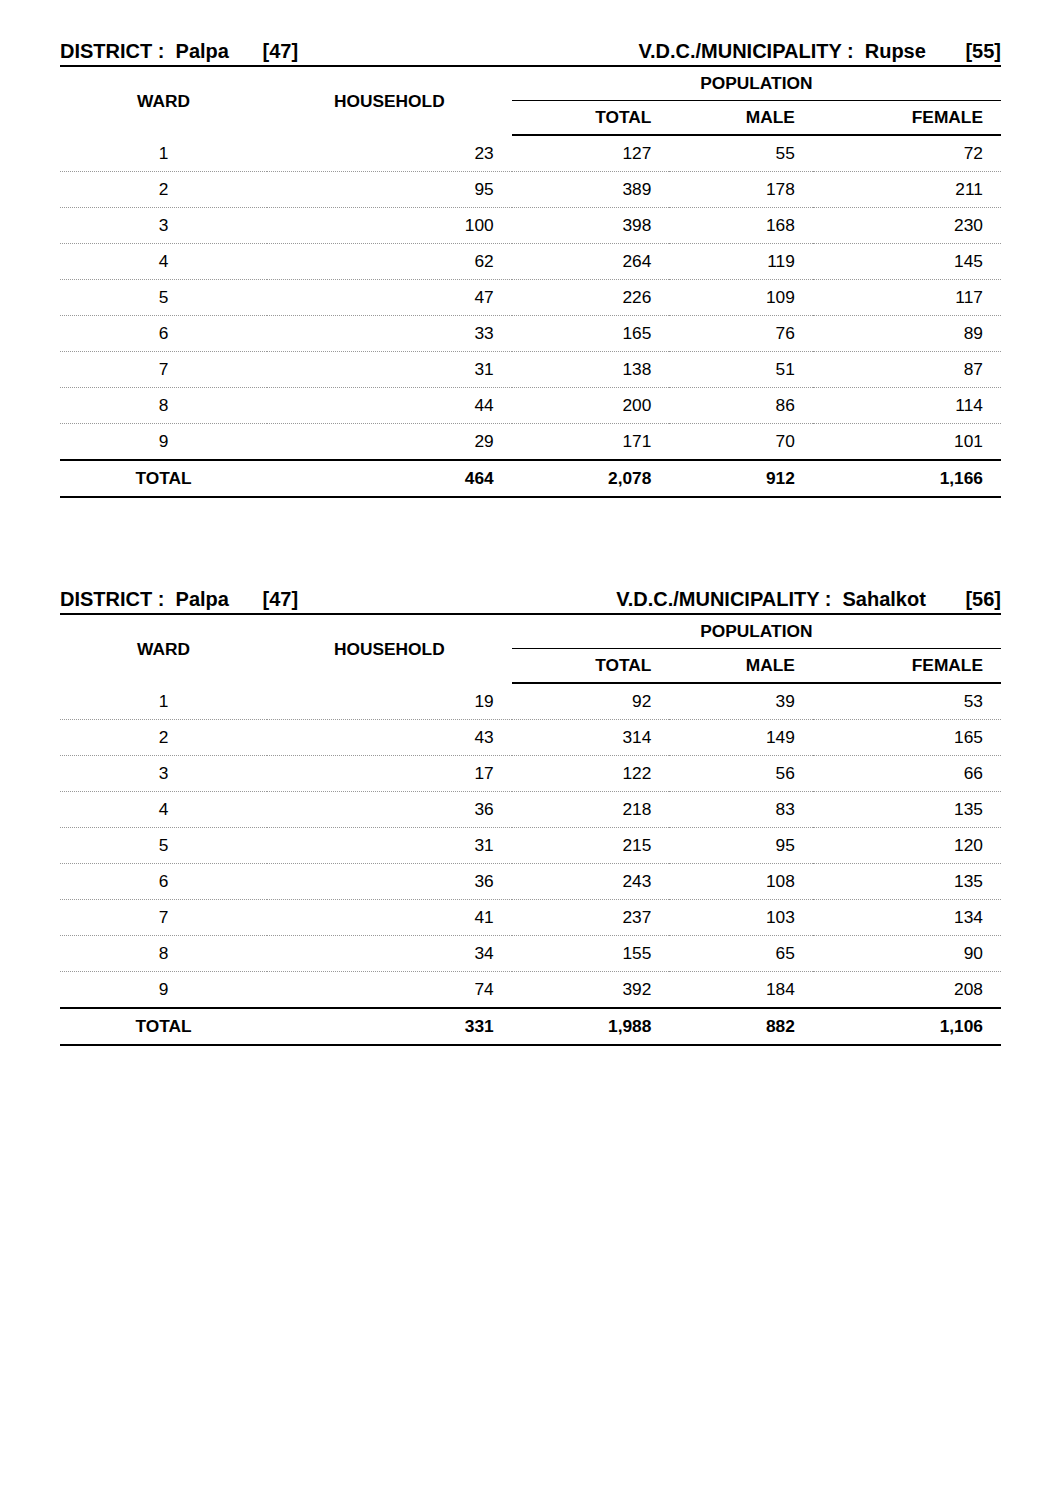DISTRICT : Palpa [47]
V.D.C./MUNICIPALITY : Rupse [55]
| WARD | HOUSEHOLD | POPULATION |
| --- | --- | --- |
| TOTAL | MALE | FEMALE |
| 1 | 23 | 127 | 55 | 72 |
| 2 | 95 | 389 | 178 | 211 |
| 3 | 100 | 398 | 168 | 230 |
| 4 | 62 | 264 | 119 | 145 |
| 5 | 47 | 226 | 109 | 117 |
| 6 | 33 | 165 | 76 | 89 |
| 7 | 31 | 138 | 51 | 87 |
| 8 | 44 | 200 | 86 | 114 |
| 9 | 29 | 171 | 70 | 101 |
| TOTAL | 464 | 2,078 | 912 | 1,166 |
DISTRICT : Palpa [47]
V.D.C./MUNICIPALITY : Sahalkot [56]
| WARD | HOUSEHOLD | POPULATION |
| --- | --- | --- |
| TOTAL | MALE | FEMALE |
| 1 | 19 | 92 | 39 | 53 |
| 2 | 43 | 314 | 149 | 165 |
| 3 | 17 | 122 | 56 | 66 |
| 4 | 36 | 218 | 83 | 135 |
| 5 | 31 | 215 | 95 | 120 |
| 6 | 36 | 243 | 108 | 135 |
| 7 | 41 | 237 | 103 | 134 |
| 8 | 34 | 155 | 65 | 90 |
| 9 | 74 | 392 | 184 | 208 |
| TOTAL | 331 | 1,988 | 882 | 1,106 |